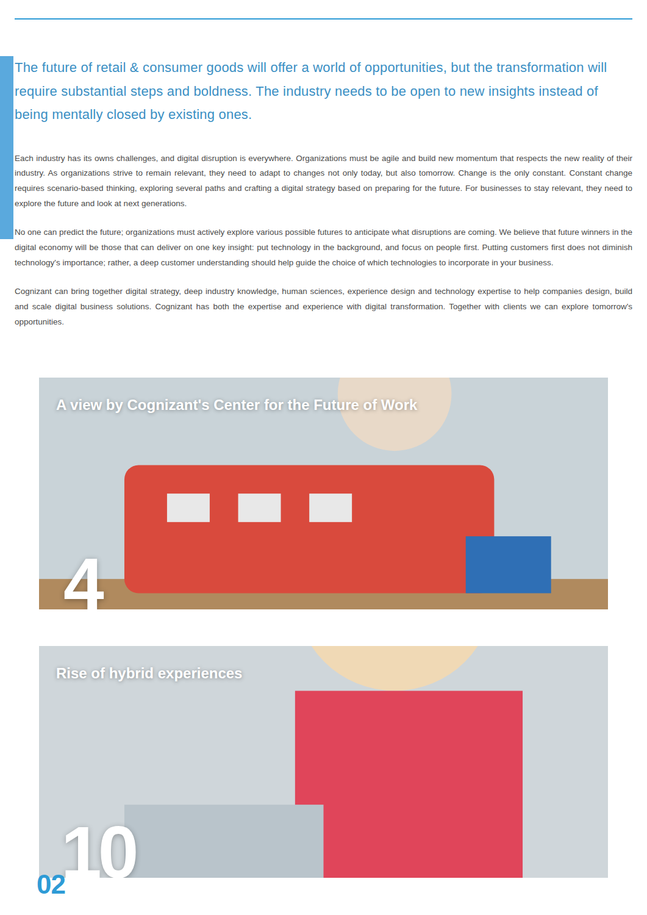The future of retail & consumer goods will offer a world of opportunities, but the transformation will require substantial steps and boldness. The industry needs to be open to new insights instead of being mentally closed by existing ones.
Each industry has its owns challenges, and digital disruption is everywhere. Organizations must be agile and build new momentum that respects the new reality of their industry. As organizations strive to remain relevant, they need to adapt to changes not only today, but also tomorrow. Change is the only constant. Constant change requires scenario-based thinking, exploring several paths and crafting a digital strategy based on preparing for the future. For businesses to stay relevant, they need to explore the future and look at next generations.
No one can predict the future; organizations must actively explore various possible futures to anticipate what disruptions are coming. We believe that future winners in the digital economy will be those that can deliver on one key insight: put technology in the background, and focus on people first. Putting customers first does not diminish technology's importance; rather, a deep customer understanding should help guide the choice of which technologies to incorporate in your business.
Cognizant can bring together digital strategy, deep industry knowledge, human sciences, experience design and technology expertise to help companies design, build and scale digital business solutions. Cognizant has both the expertise and experience with digital transformation. Together with clients we can explore tomorrow's opportunities.
A view by Cognizant's Center for the Future of Work
4
Rise of hybrid experiences
10
02